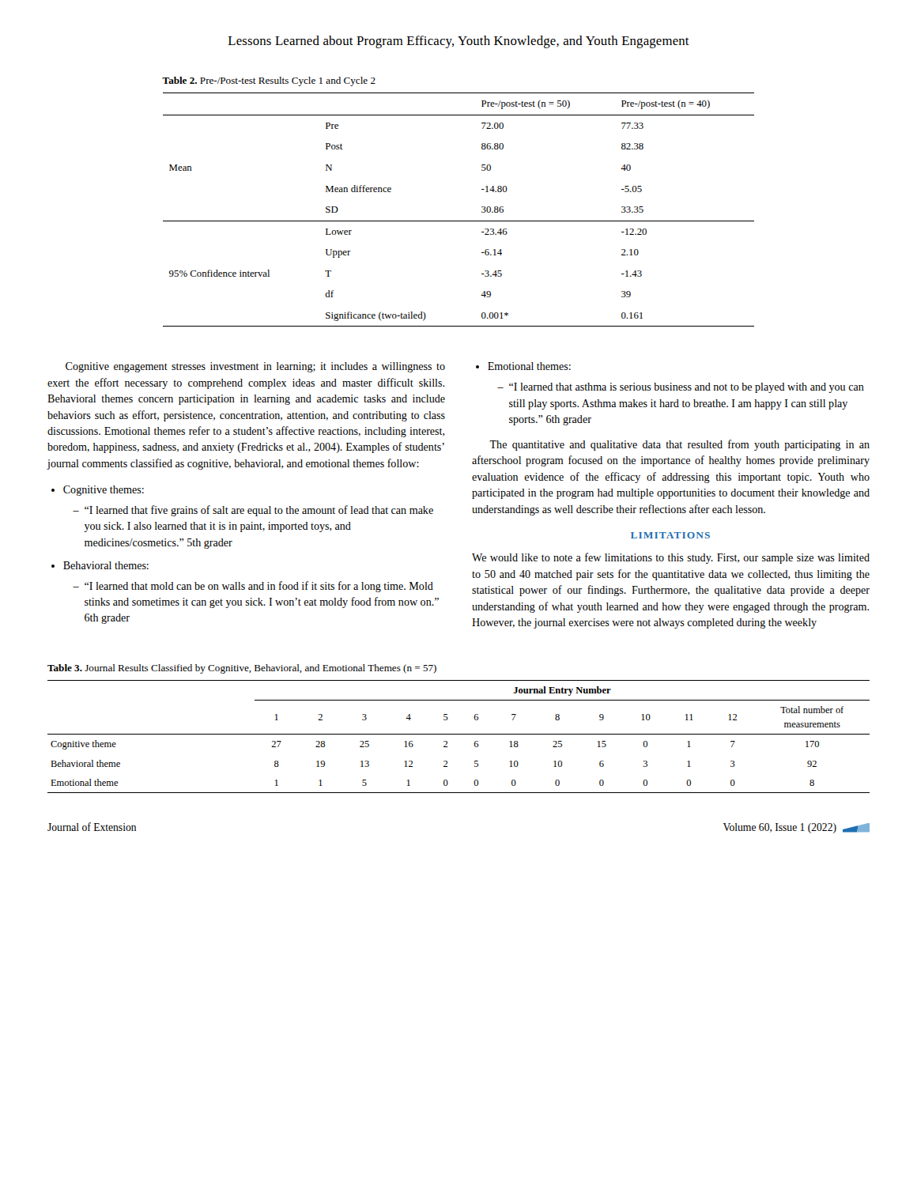Lessons Learned about Program Efficacy, Youth Knowledge, and Youth Engagement
Table 2. Pre-/Post-test Results Cycle 1 and Cycle 2
| | | Pre-/post-test (n = 50) | Pre-/post-test (n = 40) |
| --- | --- | --- | --- |
| Mean | Pre | 72.00 | 77.33 |
| Post | 86.80 | 82.38 |
| N | 50 | 40 |
| Mean difference | -14.80 | -5.05 |
| SD | 30.86 | 33.35 |
| 95% Confidence interval | Lower | -23.46 | -12.20 |
| Upper | -6.14 | 2.10 |
| T | -3.45 | -1.43 |
| df | 49 | 39 |
| Significance (two-tailed) | 0.001* | 0.161 |
Cognitive engagement stresses investment in learning; it includes a willingness to exert the effort necessary to comprehend complex ideas and master difficult skills. Behavioral themes concern participation in learning and academic tasks and include behaviors such as effort, persistence, concentration, attention, and contributing to class discussions. Emotional themes refer to a student’s affective reactions, including interest, boredom, happiness, sadness, and anxiety (Fredricks et al., 2004). Examples of students’ journal comments classified as cognitive, behavioral, and emotional themes follow:
Cognitive themes:
“I learned that five grains of salt are equal to the amount of lead that can make you sick. I also learned that it is in paint, imported toys, and medicines/cosmetics.” 5th grader
Behavioral themes:
“I learned that mold can be on walls and in food if it sits for a long time. Mold stinks and sometimes it can get you sick. I won’t eat moldy food from now on.” 6th grader
Emotional themes:
“I learned that asthma is serious business and not to be played with and you can still play sports. Asthma makes it hard to breathe. I am happy I can still play sports.” 6th grader
The quantitative and qualitative data that resulted from youth participating in an afterschool program focused on the importance of healthy homes provide preliminary evaluation evidence of the efficacy of addressing this important topic. Youth who participated in the program had multiple opportunities to document their knowledge and understandings as well describe their reflections after each lesson.
LIMITATIONS
We would like to note a few limitations to this study. First, our sample size was limited to 50 and 40 matched pair sets for the quantitative data we collected, thus limiting the statistical power of our findings. Furthermore, the qualitative data provide a deeper understanding of what youth learned and how they were engaged through the program. However, the journal exercises were not always completed during the weekly
Table 3. Journal Results Classified by Cognitive, Behavioral, and Emotional Themes (n = 57)
| | Journal Entry Number |
| --- | --- |
| | 1 | 2 | 3 | 4 | 5 | 6 | 7 | 8 | 9 | 10 | 11 | 12 | Total number of measurements |
| Cognitive theme | 27 | 28 | 25 | 16 | 2 | 6 | 18 | 25 | 15 | 0 | 1 | 7 | 170 |
| Behavioral theme | 8 | 19 | 13 | 12 | 2 | 5 | 10 | 10 | 6 | 3 | 1 | 3 | 92 |
| Emotional theme | 1 | 1 | 5 | 1 | 0 | 0 | 0 | 0 | 0 | 0 | 0 | 0 | 8 |
Journal of Extension
Volume 60, Issue 1 (2022)